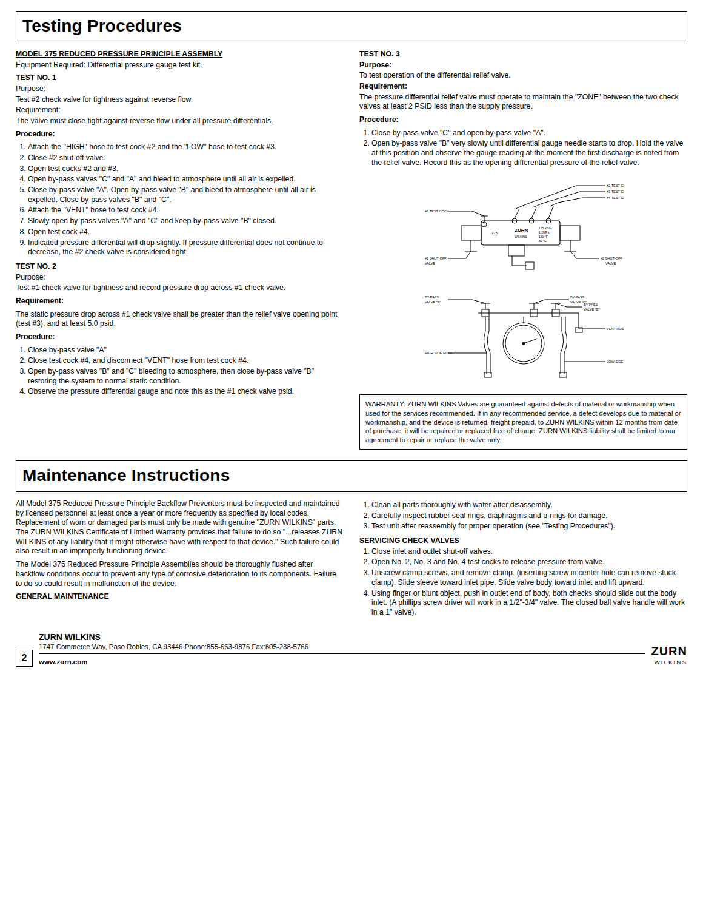Testing Procedures
Model 375 Reduced Pressure Principle Assembly
Equipment Required: Differential pressure gauge test kit.
Test No. 1
Purpose:
Test #2 check valve for tightness against reverse flow.
Requirement:
The valve must close tight against reverse flow under all pressure differentials.
Procedure:
Attach the "HIGH" hose to test cock #2 and the "LOW" hose to test cock #3.
Close #2 shut-off valve.
Open test cocks #2 and #3.
Open by-pass valves "C" and "A" and bleed to atmosphere until all air is expelled.
Close by-pass valve "A". Open by-pass valve "B" and bleed to atmosphere until all air is expelled. Close by-pass valves "B" and "C".
Attach the "VENT" hose to test cock #4.
Slowly open by-pass valves "A" and "C" and keep by-pass valve "B" closed.
Open test cock #4.
Indicated pressure differential will drop slightly. If pressure differential does not continue to decrease, the #2 check valve is considered tight.
Test No. 2
Purpose:
Test #1 check valve for tightness and record pressure drop across #1 check valve.
Requirement:
The static pressure drop across #1 check valve shall be greater than the relief valve opening point (test #3), and at least 5.0 psid.
Procedure:
Close by-pass valve "A"
Close test cock #4, and disconnect "VENT" hose from test cock #4.
Open by-pass valves "B" and "C" bleeding to atmosphere, then close by-pass valve "B" restoring the system to normal static condition.
Observe the pressure differential gauge and note this as the #1 check valve psid.
Test No. 3
Purpose:
To test operation of the differential relief valve.
Requirement:
The pressure differential relief valve must operate to maintain the "ZONE" between the two check valves at least 2 PSID less than the supply pressure.
Procedure:
Close by-pass valve "C" and open by-pass valve "A".
Open by-pass valve "B" very slowly until differential gauge needle starts to drop. Hold the valve at this position and observe the gauge reading at the moment the first discharge is noted from the relief valve. Record this as the opening differential pressure of the relief valve.
375 ZURN WILKINS 175 PSIG 1.2MPa 180 °F 82 °C #2 TEST COCK #3 TEST COCK #4 TEST COCK #1 TEST COCK #1 SHUT-OFF VALVE #2 SHUT-OFF VALVE BY-PASS VALVE "A" BY-PASS VALVE "C" BY-PASS VALVE "B" VENT HOSE HIGH SIDE HOSE LOW SIDE HOSE
WARRANTY: ZURN WILKINS Valves are guaranteed against defects of material or workmanship when used for the services recommended. If in any recommended service, a defect develops due to material or workmanship, and the device is returned, freight prepaid, to ZURN WILKINS within 12 months from date of purchase, it will be repaired or replaced free of charge. ZURN WILKINS liability shall be limited to our agreement to repair or replace the valve only.
Maintenance Instructions
All Model 375 Reduced Pressure Principle Backflow Preventers must be inspected and maintained by licensed personnel at least once a year or more frequently as specified by local codes. Replacement of worn or damaged parts must only be made with genuine "ZURN WILKINS" parts. The ZURN WILKINS Certificate of Limited Warranty provides that failure to do so "...releases ZURN WILKINS of any liability that it might otherwise have with respect to that device." Such failure could also result in an improperly functioning device.
The Model 375 Reduced Pressure Principle Assemblies should be thoroughly flushed after backflow conditions occur to prevent any type of corrosive deterioration to its components. Failure to do so could result in malfunction of the device.
General Maintenance
Clean all parts thoroughly with water after disassembly.
Carefully inspect rubber seal rings, diaphragms and o-rings for damage.
Test unit after reassembly for proper operation (see "Testing Procedures").
Servicing Check Valves
Close inlet and outlet shut-off valves.
Open No. 2, No. 3 and No. 4 test cocks to release pressure from valve.
Unscrew clamp screws, and remove clamp. (inserting screw in center hole can remove stuck clamp). Slide sleeve toward inlet pipe. Slide valve body toward inlet and lift upward.
Using finger or blunt object, push in outlet end of body, both checks should slide out the body inlet. (A phillips screw driver will work in a 1/2"-3/4" valve. The closed ball valve handle will work in a 1" valve).
2
ZURN WILKINS
1747 Commerce Way, Paso Robles, CA 93446 Phone:855-663-9876 Fax:805-238-5766
www.zurn.com
ZURN
WILKINS